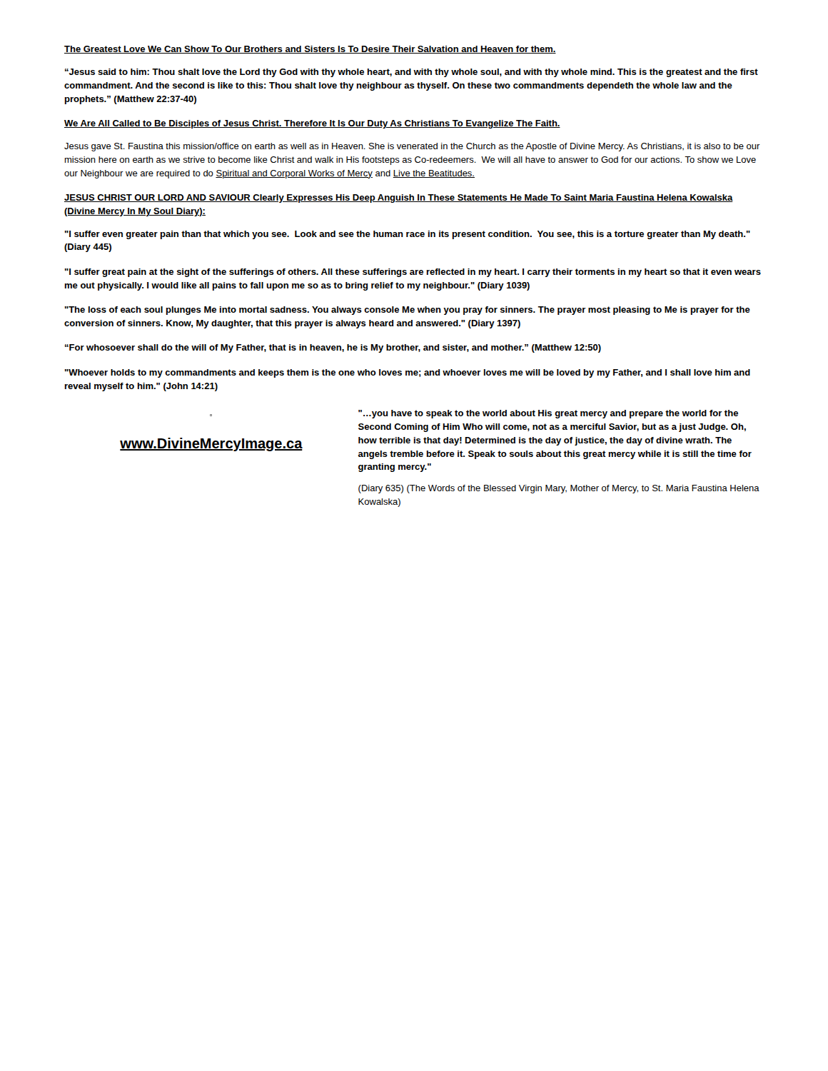The Greatest Love We Can Show To Our Brothers and Sisters Is To Desire Their Salvation and Heaven for them.
“Jesus said to him: Thou shalt love the Lord thy God with thy whole heart, and with thy whole soul, and with thy whole mind. This is the greatest and the first commandment. And the second is like to this: Thou shalt love thy neighbour as thyself. On these two commandments dependeth the whole law and the prophets.” (Matthew 22:37-40)
We Are All Called to Be Disciples of Jesus Christ. Therefore It Is Our Duty As Christians To Evangelize The Faith.
Jesus gave St. Faustina this mission/office on earth as well as in Heaven. She is venerated in the Church as the Apostle of Divine Mercy. As Christians, it is also to be our mission here on earth as we strive to become like Christ and walk in His footsteps as Co-redeemers. We will all have to answer to God for our actions. To show we Love our Neighbour we are required to do Spiritual and Corporal Works of Mercy and Live the Beatitudes.
JESUS CHRIST OUR LORD AND SAVIOUR Clearly Expresses His Deep Anguish In These Statements He Made To Saint Maria Faustina Helena Kowalska (Divine Mercy In My Soul Diary):
"I suffer even greater pain than that which you see. Look and see the human race in its present condition. You see, this is a torture greater than My death."
(Diary 445)
"I suffer great pain at the sight of the sufferings of others. All these sufferings are reflected in my heart. I carry their torments in my heart so that it even wears me out physically. I would like all pains to fall upon me so as to bring relief to my neighbour." (Diary 1039)
"The loss of each soul plunges Me into mortal sadness. You always console Me when you pray for sinners. The prayer most pleasing to Me is prayer for the conversion of sinners. Know, My daughter, that this prayer is always heard and answered." (Diary 1397)
“For whosoever shall do the will of My Father, that is in heaven, he is My brother, and sister, and mother.” (Matthew 12:50)
"Whoever holds to my commandments and keeps them is the one who loves me; and whoever loves me will be loved by my Father, and I shall love him and reveal myself to him." (John 14:21)
| www.DivineMercyImage.ca | "…you have to speak to the world about His great mercy and prepare the world for the Second Coming of Him Who will come, not as a merciful Savior, but as a just Judge. Oh, how terrible is that day! Determined is the day of justice, the day of divine wrath. The angels tremble before it. Speak to souls about this great mercy while it is still the time for granting mercy." (Diary 635) (The Words of the Blessed Virgin Mary, Mother of Mercy, to St. Maria Faustina Helena Kowalska) |